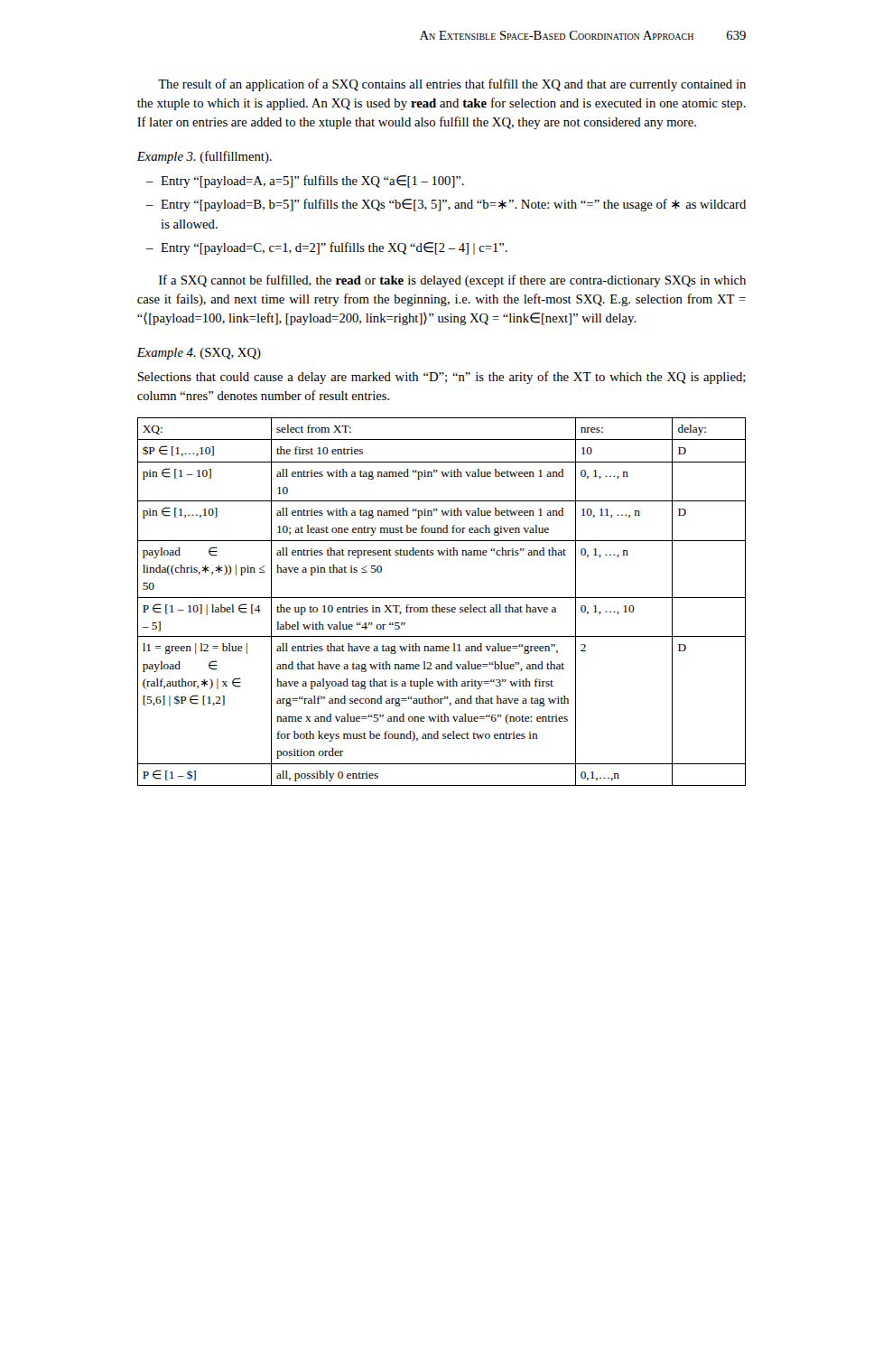An Extensible Space-Based Coordination Approach 639
The result of an application of a SXQ contains all entries that fulfill the XQ and that are currently contained in the xtuple to which it is applied. An XQ is used by read and take for selection and is executed in one atomic step. If later on entries are added to the xtuple that would also fulfill the XQ, they are not considered any more.
Example 3. (fullfillment).
Entry “[payload=A, a=5]” fulfills the XQ “a∈[1 – 100]”.
Entry “[payload=B, b=5]” fulfills the XQs “b∈[3, 5]”, and “b=∗”. Note: with “=” the usage of ∗ as wildcard is allowed.
Entry “[payload=C, c=1, d=2]” fulfills the XQ “d∈[2 – 4] | c=1”.
If a SXQ cannot be fulfilled, the read or take is delayed (except if there are contra-dictionary SXQs in which case it fails), and next time will retry from the beginning, i.e. with the left-most SXQ. E.g. selection from XT = “⟨[payload=100, link=left], [payload=200, link=right]⟩” using XQ = “link∈[next]” will delay.
Example 4. (SXQ, XQ)
Selections that could cause a delay are marked with “D”; “n” is the arity of the XT to which the XQ is applied; column “nres” denotes number of result entries.
| XQ: | select from XT: | nres: | delay: |
| --- | --- | --- | --- |
| $P ∈ [1,…,10] | the first 10 entries | 10 | D |
| pin ∈ [1 – 10] | all entries with a tag named “pin” with value between 1 and 10 | 0, 1, …, n | |
| pin ∈ [1,…,10] | all entries with a tag named “pin” with value between 1 and 10; at least one entry must be found for each given value | 10, 11, …, n | D |
| payload ∈ linda((chris,∗,∗)) / pin ≤ 50 | all entries that represent students with name “chris” and that have a pin that is ≤ 50 | 0, 1, …, n | |
| P ∈ [1 – 10] / label ∈ [4 – 5] | the up to 10 entries in XT, from these select all that have a label with value “4” or “5” | 0, 1, …, 10 | |
| l1 = green / l2 = blue / payload ∈ (ralf,author,∗) / x ∈ [5,6] / $P ∈ [1,2] | all entries that have a tag with name l1 and value=“green”, and that have a tag with name l2 and value=“blue”, and that have a palyoad tag that is a tuple with arity=“3” with first arg=“ralf” and second arg=“author”, and that have a tag with name x and value=“5” and one with value=“6” (note: entries for both keys must be found), and select two entries in position order | 2 | D |
| P ∈ [1 – $] | all, possibly 0 entries | 0,1,…,n | |